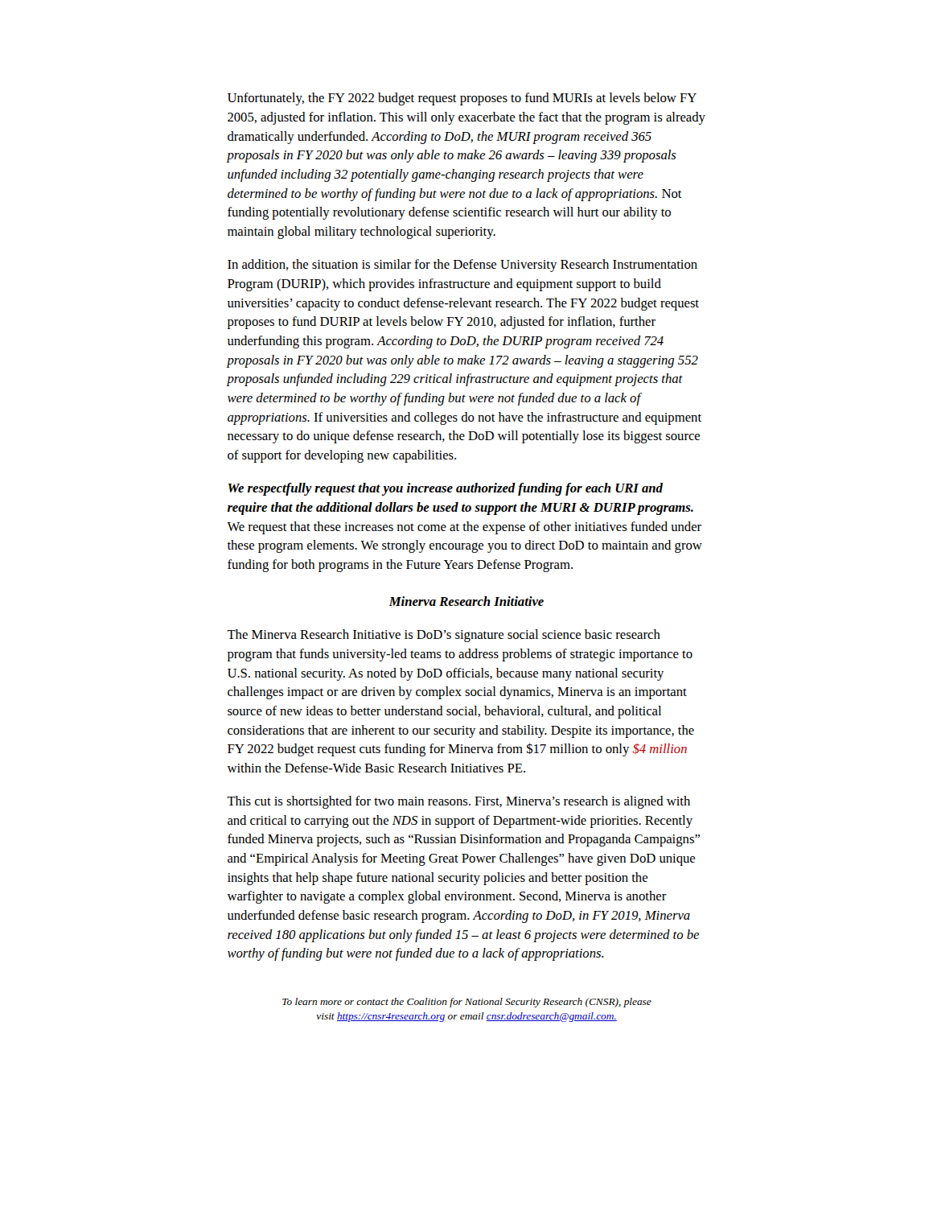Unfortunately, the FY 2022 budget request proposes to fund MURIs at levels below FY 2005, adjusted for inflation. This will only exacerbate the fact that the program is already dramatically underfunded. According to DoD, the MURI program received 365 proposals in FY 2020 but was only able to make 26 awards – leaving 339 proposals unfunded including 32 potentially game-changing research projects that were determined to be worthy of funding but were not due to a lack of appropriations. Not funding potentially revolutionary defense scientific research will hurt our ability to maintain global military technological superiority.
In addition, the situation is similar for the Defense University Research Instrumentation Program (DURIP), which provides infrastructure and equipment support to build universities’ capacity to conduct defense-relevant research. The FY 2022 budget request proposes to fund DURIP at levels below FY 2010, adjusted for inflation, further underfunding this program. According to DoD, the DURIP program received 724 proposals in FY 2020 but was only able to make 172 awards – leaving a staggering 552 proposals unfunded including 229 critical infrastructure and equipment projects that were determined to be worthy of funding but were not funded due to a lack of appropriations. If universities and colleges do not have the infrastructure and equipment necessary to do unique defense research, the DoD will potentially lose its biggest source of support for developing new capabilities.
We respectfully request that you increase authorized funding for each URI and require that the additional dollars be used to support the MURI & DURIP programs. We request that these increases not come at the expense of other initiatives funded under these program elements. We strongly encourage you to direct DoD to maintain and grow funding for both programs in the Future Years Defense Program.
Minerva Research Initiative
The Minerva Research Initiative is DoD’s signature social science basic research program that funds university-led teams to address problems of strategic importance to U.S. national security. As noted by DoD officials, because many national security challenges impact or are driven by complex social dynamics, Minerva is an important source of new ideas to better understand social, behavioral, cultural, and political considerations that are inherent to our security and stability. Despite its importance, the FY 2022 budget request cuts funding for Minerva from $17 million to only $4 million within the Defense-Wide Basic Research Initiatives PE.
This cut is shortsighted for two main reasons. First, Minerva’s research is aligned with and critical to carrying out the NDS in support of Department-wide priorities. Recently funded Minerva projects, such as “Russian Disinformation and Propaganda Campaigns” and “Empirical Analysis for Meeting Great Power Challenges” have given DoD unique insights that help shape future national security policies and better position the warfighter to navigate a complex global environment. Second, Minerva is another underfunded defense basic research program. According to DoD, in FY 2019, Minerva received 180 applications but only funded 15 – at least 6 projects were determined to be worthy of funding but were not funded due to a lack of appropriations.
To learn more or contact the Coalition for National Security Research (CNSR), please
visit https://cnsr4research.org or email cnsr.dodresearch@gmail.com.